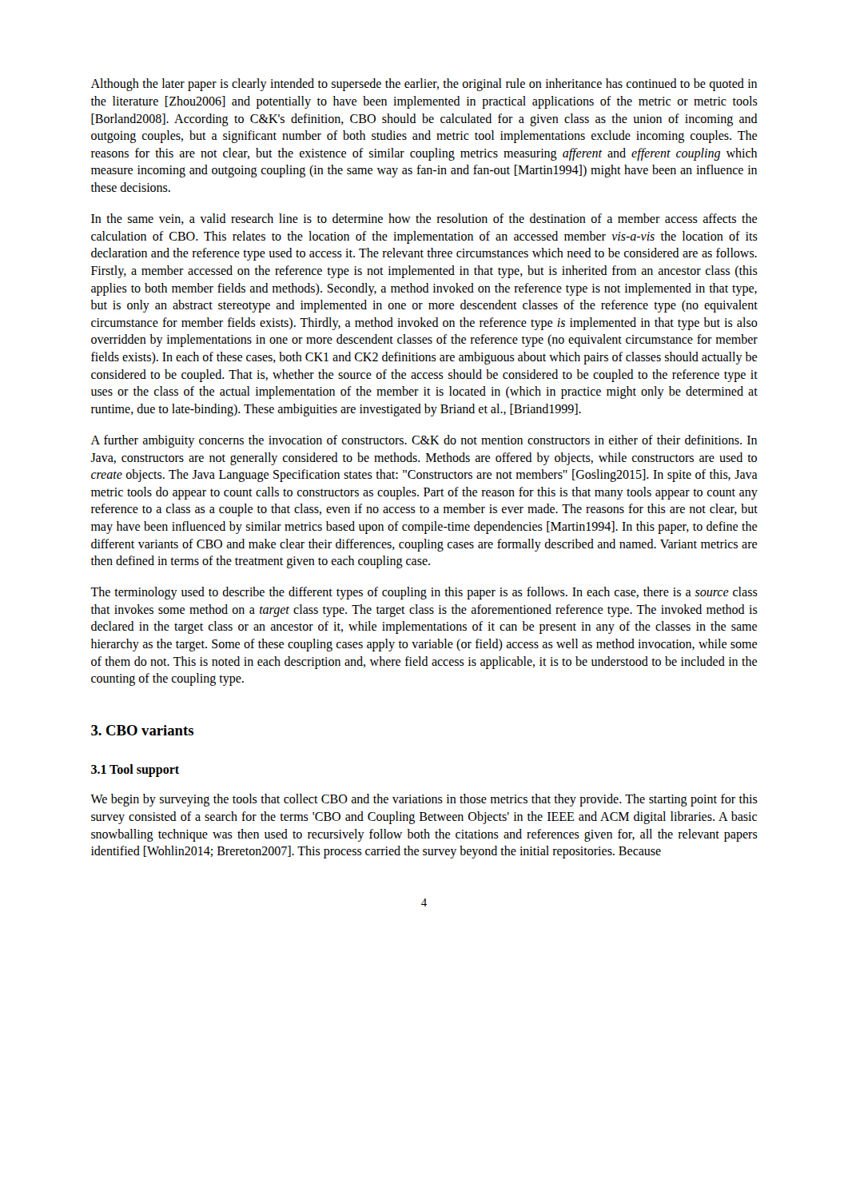Although the later paper is clearly intended to supersede the earlier, the original rule on inheritance has continued to be quoted in the literature [Zhou2006] and potentially to have been implemented in practical applications of the metric or metric tools [Borland2008]. According to C&K's definition, CBO should be calculated for a given class as the union of incoming and outgoing couples, but a significant number of both studies and metric tool implementations exclude incoming couples. The reasons for this are not clear, but the existence of similar coupling metrics measuring afferent and efferent coupling which measure incoming and outgoing coupling (in the same way as fan-in and fan-out [Martin1994]) might have been an influence in these decisions.
In the same vein, a valid research line is to determine how the resolution of the destination of a member access affects the calculation of CBO. This relates to the location of the implementation of an accessed member vis-a-vis the location of its declaration and the reference type used to access it. The relevant three circumstances which need to be considered are as follows. Firstly, a member accessed on the reference type is not implemented in that type, but is inherited from an ancestor class (this applies to both member fields and methods). Secondly, a method invoked on the reference type is not implemented in that type, but is only an abstract stereotype and implemented in one or more descendent classes of the reference type (no equivalent circumstance for member fields exists). Thirdly, a method invoked on the reference type is implemented in that type but is also overridden by implementations in one or more descendent classes of the reference type (no equivalent circumstance for member fields exists). In each of these cases, both CK1 and CK2 definitions are ambiguous about which pairs of classes should actually be considered to be coupled. That is, whether the source of the access should be considered to be coupled to the reference type it uses or the class of the actual implementation of the member it is located in (which in practice might only be determined at runtime, due to late-binding). These ambiguities are investigated by Briand et al., [Briand1999].
A further ambiguity concerns the invocation of constructors. C&K do not mention constructors in either of their definitions. In Java, constructors are not generally considered to be methods. Methods are offered by objects, while constructors are used to create objects. The Java Language Specification states that: "Constructors are not members" [Gosling2015]. In spite of this, Java metric tools do appear to count calls to constructors as couples. Part of the reason for this is that many tools appear to count any reference to a class as a couple to that class, even if no access to a member is ever made. The reasons for this are not clear, but may have been influenced by similar metrics based upon of compile-time dependencies [Martin1994]. In this paper, to define the different variants of CBO and make clear their differences, coupling cases are formally described and named. Variant metrics are then defined in terms of the treatment given to each coupling case.
The terminology used to describe the different types of coupling in this paper is as follows. In each case, there is a source class that invokes some method on a target class type. The target class is the aforementioned reference type. The invoked method is declared in the target class or an ancestor of it, while implementations of it can be present in any of the classes in the same hierarchy as the target. Some of these coupling cases apply to variable (or field) access as well as method invocation, while some of them do not. This is noted in each description and, where field access is applicable, it is to be understood to be included in the counting of the coupling type.
3. CBO variants
3.1 Tool support
We begin by surveying the tools that collect CBO and the variations in those metrics that they provide. The starting point for this survey consisted of a search for the terms 'CBO and Coupling Between Objects' in the IEEE and ACM digital libraries. A basic snowballing technique was then used to recursively follow both the citations and references given for, all the relevant papers identified [Wohlin2014; Brereton2007]. This process carried the survey beyond the initial repositories. Because
4